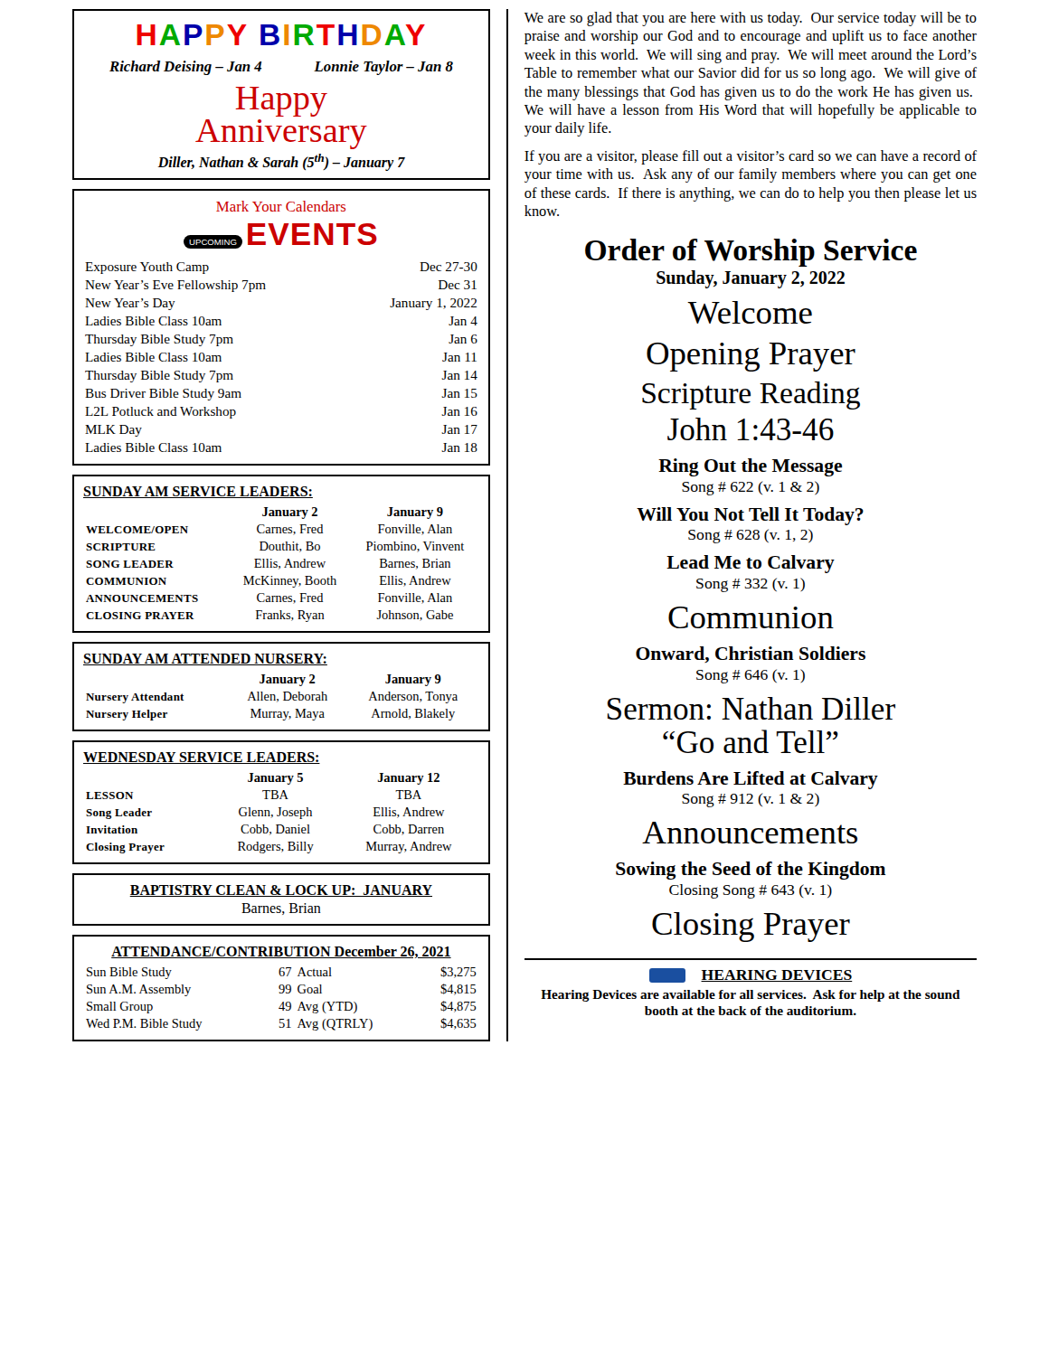HAPPY BIRTHDAY
Richard Deising – Jan 4 Lonnie Taylor – Jan 8
Happy
Anniversary
Diller, Nathan & Sarah (5th) – January 7
Mark Your Calendars UPCOMING EVENTS
| Exposure Youth Camp | Dec 27-30 |
| New Year’s Eve Fellowship 7pm | Dec 31 |
| New Year’s Day | January 1, 2022 |
| Ladies Bible Class 10am | Jan 4 |
| Thursday Bible Study 7pm | Jan 6 |
| Ladies Bible Class 10am | Jan 11 |
| Thursday Bible Study 7pm | Jan 14 |
| Bus Driver Bible Study 9am | Jan 15 |
| L2L Potluck and Workshop | Jan 16 |
| MLK Day | Jan 17 |
| Ladies Bible Class 10am | Jan 18 |
SUNDAY AM SERVICE LEADERS:
| | January 2 | January 9 |
| --- | --- | --- |
| WELCOME/OPEN | Carnes, Fred | Fonville, Alan |
| SCRIPTURE | Douthit, Bo | Piombino, Vinvent |
| SONG LEADER | Ellis, Andrew | Barnes, Brian |
| COMMUNION | McKinney, Booth | Ellis, Andrew |
| ANNOUNCEMENTS | Carnes, Fred | Fonville, Alan |
| CLOSING PRAYER | Franks, Ryan | Johnson, Gabe |
SUNDAY AM ATTENDED NURSERY:
| | January 2 | January 9 |
| --- | --- | --- |
| Nursery Attendant | Allen, Deborah | Anderson, Tonya |
| Nursery Helper | Murray, Maya | Arnold, Blakely |
WEDNESDAY SERVICE LEADERS:
| | January 5 | January 12 |
| --- | --- | --- |
| LESSON | TBA | TBA |
| Song Leader | Glenn, Joseph | Ellis, Andrew |
| Invitation | Cobb, Daniel | Cobb, Darren |
| Closing Prayer | Rodgers, Billy | Murray, Andrew |
BAPTISTRY CLEAN & LOCK UP: JANUARY
Barnes, Brian
ATTENDANCE/CONTRIBUTION December 26, 2021
| Sun Bible Study | 67 | Actual | $3,275 |
| Sun A.M. Assembly | 99 | Goal | $4,815 |
| Small Group | 49 | Avg (YTD) | $4,875 |
| Wed P.M. Bible Study | 51 | Avg (QTRLY) | $4,635 |
We are so glad that you are here with us today. Our service today will be to praise and worship our God and to encourage and uplift us to face another week in this world. We will sing and pray. We will meet around the Lord’s Table to remember what our Savior did for us so long ago. We will give of the many blessings that God has given us to do the work He has given us. We will have a lesson from His Word that will hopefully be applicable to your daily life.
If you are a visitor, please fill out a visitor’s card so we can have a record of your time with us. Ask any of our family members where you can get one of these cards. If there is anything, we can do to help you then please let us know.
Order of Worship Service
Sunday, January 2, 2022
Welcome
Opening Prayer
Scripture Reading
John 1:43-46
Ring Out the Message Song # 622 (v. 1 & 2)
Will You Not Tell It Today? Song # 628 (v. 1, 2)
Lead Me to Calvary Song # 332 (v. 1)
Communion
Onward, Christian Soldiers Song # 646 (v. 1)
Sermon: Nathan Diller
“Go and Tell”
Burdens Are Lifted at Calvary Song # 912 (v. 1 & 2)
Announcements
Sowing the Seed of the Kingdom Closing Song # 643 (v. 1)
Closing Prayer
HEARING DEVICES
Hearing Devices are available for all services. Ask for help at the sound booth at the back of the auditorium.